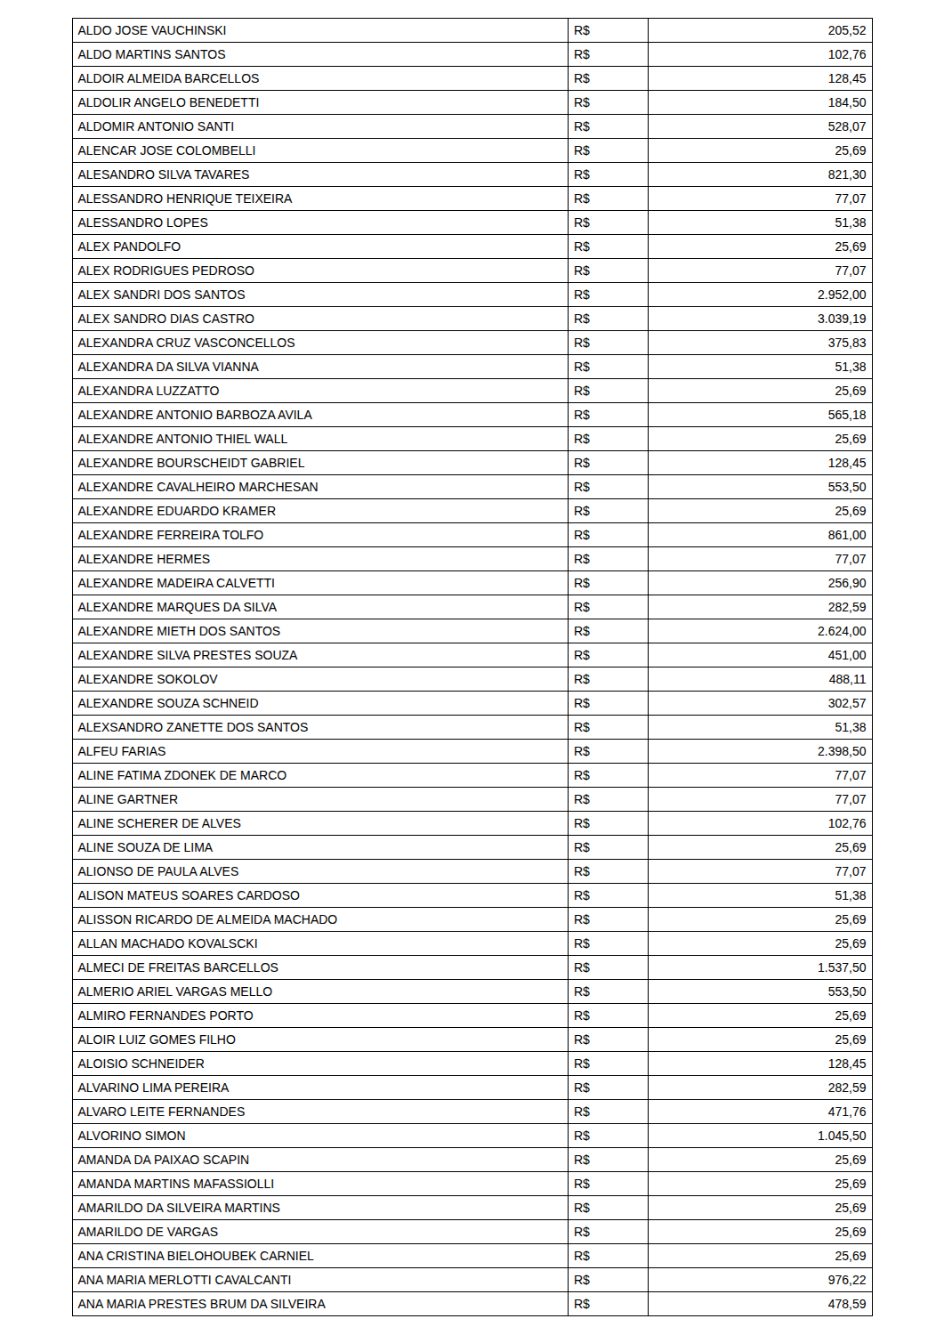| ALDO JOSE VAUCHINSKI | R$ | 205,52 |
| ALDO MARTINS SANTOS | R$ | 102,76 |
| ALDOIR ALMEIDA BARCELLOS | R$ | 128,45 |
| ALDOLIR ANGELO BENEDETTI | R$ | 184,50 |
| ALDOMIR ANTONIO SANTI | R$ | 528,07 |
| ALENCAR JOSE COLOMBELLI | R$ | 25,69 |
| ALESANDRO SILVA TAVARES | R$ | 821,30 |
| ALESSANDRO HENRIQUE TEIXEIRA | R$ | 77,07 |
| ALESSANDRO LOPES | R$ | 51,38 |
| ALEX PANDOLFO | R$ | 25,69 |
| ALEX RODRIGUES PEDROSO | R$ | 77,07 |
| ALEX SANDRI DOS SANTOS | R$ | 2.952,00 |
| ALEX SANDRO DIAS CASTRO | R$ | 3.039,19 |
| ALEXANDRA CRUZ VASCONCELLOS | R$ | 375,83 |
| ALEXANDRA DA SILVA VIANNA | R$ | 51,38 |
| ALEXANDRA LUZZATTO | R$ | 25,69 |
| ALEXANDRE ANTONIO BARBOZA AVILA | R$ | 565,18 |
| ALEXANDRE ANTONIO THIEL WALL | R$ | 25,69 |
| ALEXANDRE BOURSCHEIDT GABRIEL | R$ | 128,45 |
| ALEXANDRE CAVALHEIRO MARCHESAN | R$ | 553,50 |
| ALEXANDRE EDUARDO KRAMER | R$ | 25,69 |
| ALEXANDRE FERREIRA TOLFO | R$ | 861,00 |
| ALEXANDRE HERMES | R$ | 77,07 |
| ALEXANDRE MADEIRA CALVETTI | R$ | 256,90 |
| ALEXANDRE MARQUES DA SILVA | R$ | 282,59 |
| ALEXANDRE MIETH DOS SANTOS | R$ | 2.624,00 |
| ALEXANDRE SILVA PRESTES SOUZA | R$ | 451,00 |
| ALEXANDRE SOKOLOV | R$ | 488,11 |
| ALEXANDRE SOUZA SCHNEID | R$ | 302,57 |
| ALEXSANDRO ZANETTE DOS SANTOS | R$ | 51,38 |
| ALFEU FARIAS | R$ | 2.398,50 |
| ALINE FATIMA ZDONEK DE MARCO | R$ | 77,07 |
| ALINE GARTNER | R$ | 77,07 |
| ALINE SCHERER DE ALVES | R$ | 102,76 |
| ALINE SOUZA DE LIMA | R$ | 25,69 |
| ALIONSO DE PAULA ALVES | R$ | 77,07 |
| ALISON MATEUS SOARES CARDOSO | R$ | 51,38 |
| ALISSON RICARDO DE ALMEIDA MACHADO | R$ | 25,69 |
| ALLAN MACHADO KOVALSCKI | R$ | 25,69 |
| ALMECI DE FREITAS BARCELLOS | R$ | 1.537,50 |
| ALMERIO ARIEL VARGAS MELLO | R$ | 553,50 |
| ALMIRO FERNANDES PORTO | R$ | 25,69 |
| ALOIR LUIZ GOMES FILHO | R$ | 25,69 |
| ALOISIO SCHNEIDER | R$ | 128,45 |
| ALVARINO LIMA PEREIRA | R$ | 282,59 |
| ALVARO LEITE FERNANDES | R$ | 471,76 |
| ALVORINO SIMON | R$ | 1.045,50 |
| AMANDA DA PAIXAO SCAPIN | R$ | 25,69 |
| AMANDA MARTINS MAFASSIOLLI | R$ | 25,69 |
| AMARILDO DA SILVEIRA MARTINS | R$ | 25,69 |
| AMARILDO DE VARGAS | R$ | 25,69 |
| ANA CRISTINA BIELOHOUBEK CARNIEL | R$ | 25,69 |
| ANA MARIA MERLOTTI CAVALCANTI | R$ | 976,22 |
| ANA MARIA PRESTES BRUM DA SILVEIRA | R$ | 478,59 |